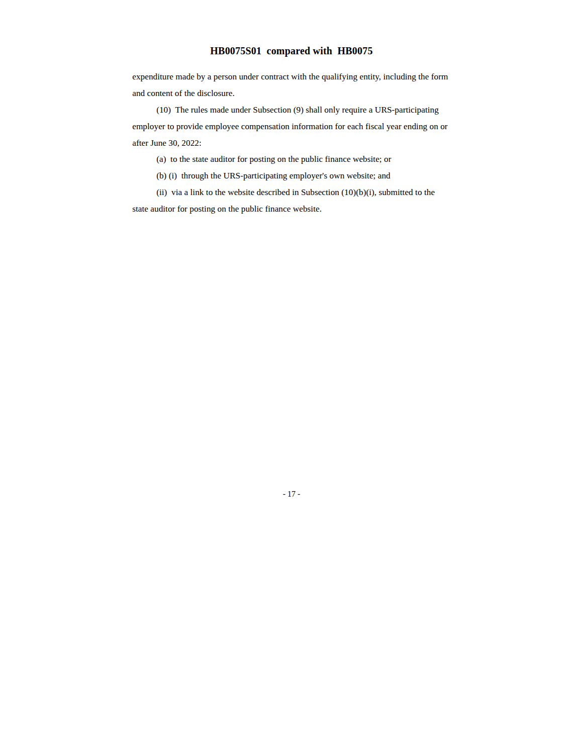HB0075S01 compared with HB0075
expenditure made by a person under contract with the qualifying entity, including the form and content of the disclosure.
(10) The rules made under Subsection (9) shall only require a URS-participating employer to provide employee compensation information for each fiscal year ending on or after June 30, 2022:
(a) to the state auditor for posting on the public finance website; or
(b) (i) through the URS-participating employer's own website; and
(ii) via a link to the website described in Subsection (10)(b)(i), submitted to the state auditor for posting on the public finance website.
- 17 -